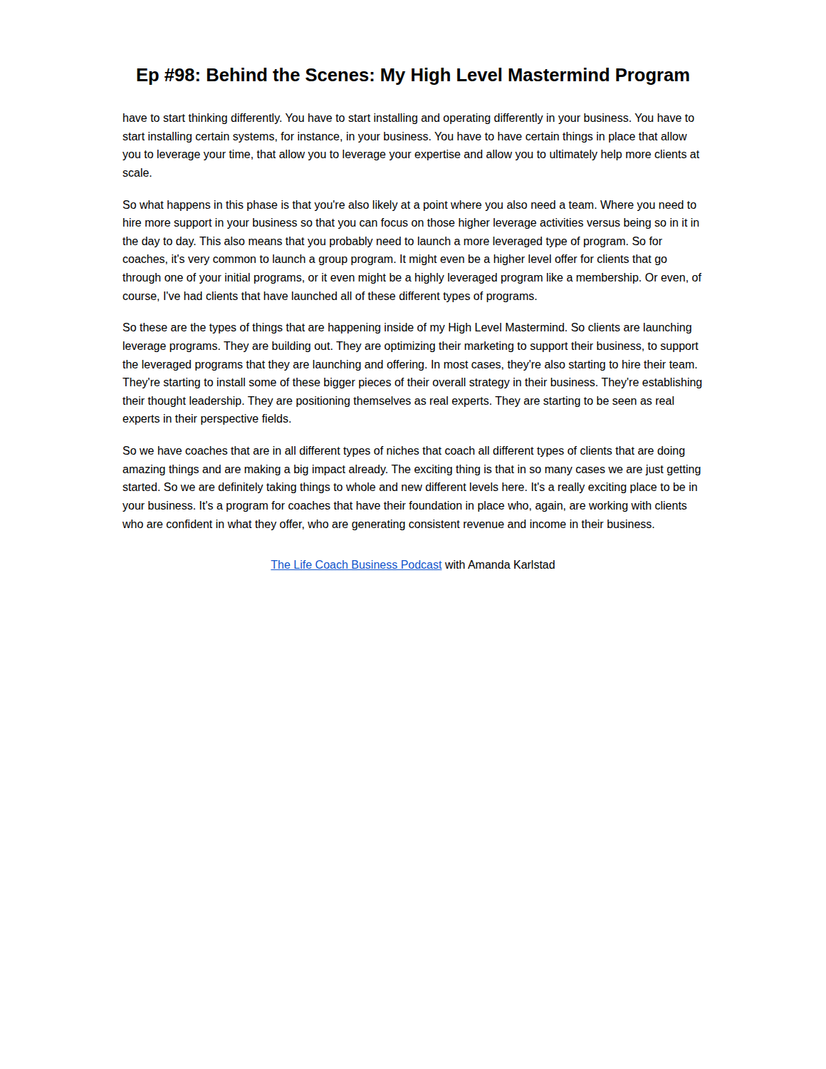Ep #98: Behind the Scenes: My High Level Mastermind Program
have to start thinking differently. You have to start installing and operating differently in your business. You have to start installing certain systems, for instance, in your business. You have to have certain things in place that allow you to leverage your time, that allow you to leverage your expertise and allow you to ultimately help more clients at scale.
So what happens in this phase is that you're also likely at a point where you also need a team. Where you need to hire more support in your business so that you can focus on those higher leverage activities versus being so in it in the day to day. This also means that you probably need to launch a more leveraged type of program. So for coaches, it's very common to launch a group program. It might even be a higher level offer for clients that go through one of your initial programs, or it even might be a highly leveraged program like a membership. Or even, of course, I've had clients that have launched all of these different types of programs.
So these are the types of things that are happening inside of my High Level Mastermind. So clients are launching leverage programs. They are building out. They are optimizing their marketing to support their business, to support the leveraged programs that they are launching and offering. In most cases, they're also starting to hire their team. They're starting to install some of these bigger pieces of their overall strategy in their business. They're establishing their thought leadership. They are positioning themselves as real experts. They are starting to be seen as real experts in their perspective fields.
So we have coaches that are in all different types of niches that coach all different types of clients that are doing amazing things and are making a big impact already. The exciting thing is that in so many cases we are just getting started. So we are definitely taking things to whole and new different levels here. It's a really exciting place to be in your business. It's a program for coaches that have their foundation in place who, again, are working with clients who are confident in what they offer, who are generating consistent revenue and income in their business.
The Life Coach Business Podcast with Amanda Karlstad